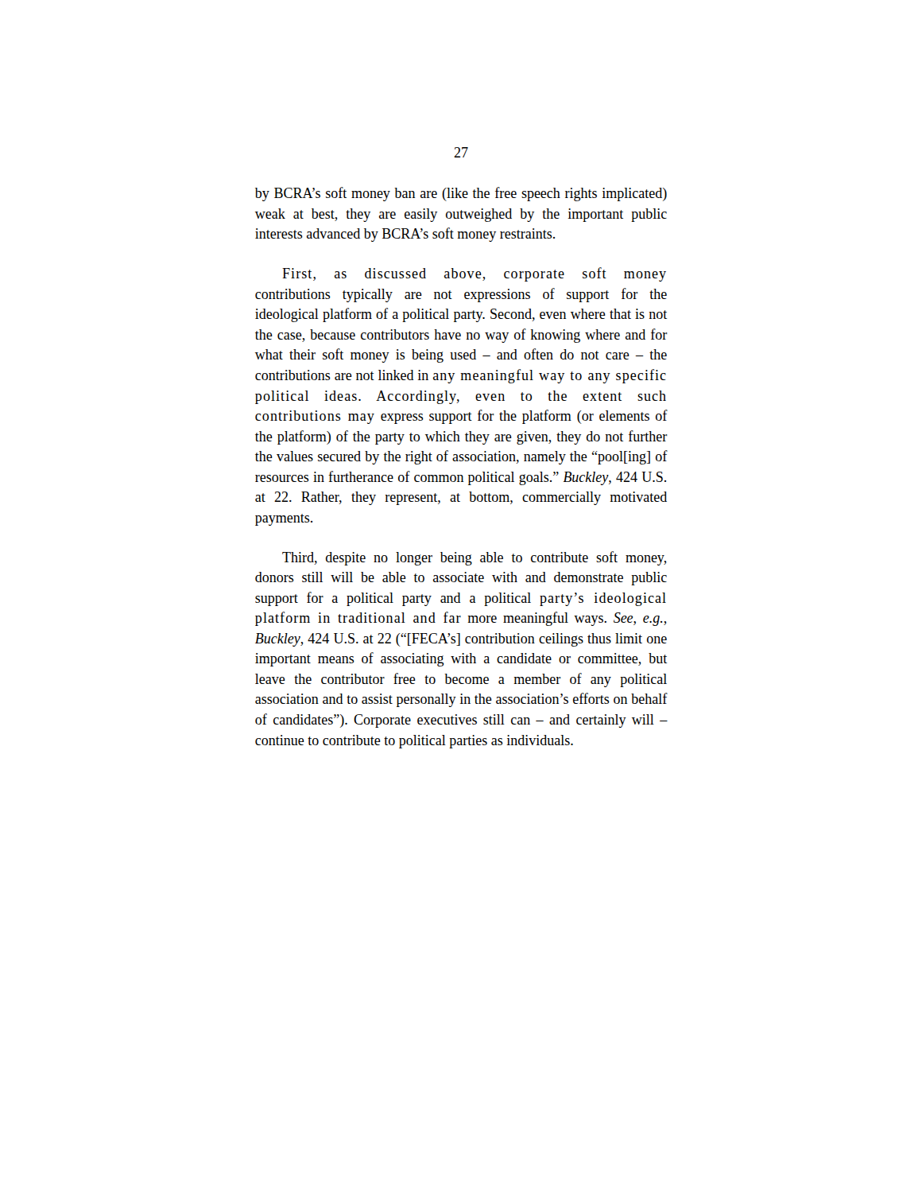27
by BCRA’s soft money ban are (like the free speech rights implicated) weak at best, they are easily outweighed by the important public interests advanced by BCRA’s soft money restraints.
First, as discussed above, corporate soft money contributions typically are not expressions of support for the ideological platform of a political party. Second, even where that is not the case, because contributors have no way of knowing where and for what their soft money is being used – and often do not care – the contributions are not linked in any meaningful way to any specific political ideas. Accordingly, even to the extent such contributions may express support for the platform (or elements of the platform) of the party to which they are given, they do not further the values secured by the right of association, namely the “pool[ing] of resources in furtherance of common political goals.” Buckley, 424 U.S. at 22. Rather, they represent, at bottom, commercially motivated payments.
Third, despite no longer being able to contribute soft money, donors still will be able to associate with and demonstrate public support for a political party and a political party’s ideological platform in traditional and far more meaningful ways. See, e.g., Buckley, 424 U.S. at 22 (“[FECA’s] contribution ceilings thus limit one important means of associating with a candidate or committee, but leave the contributor free to become a member of any political association and to assist personally in the association’s efforts on behalf of candidates”). Corporate executives still can – and certainly will – continue to contribute to political parties as individuals.